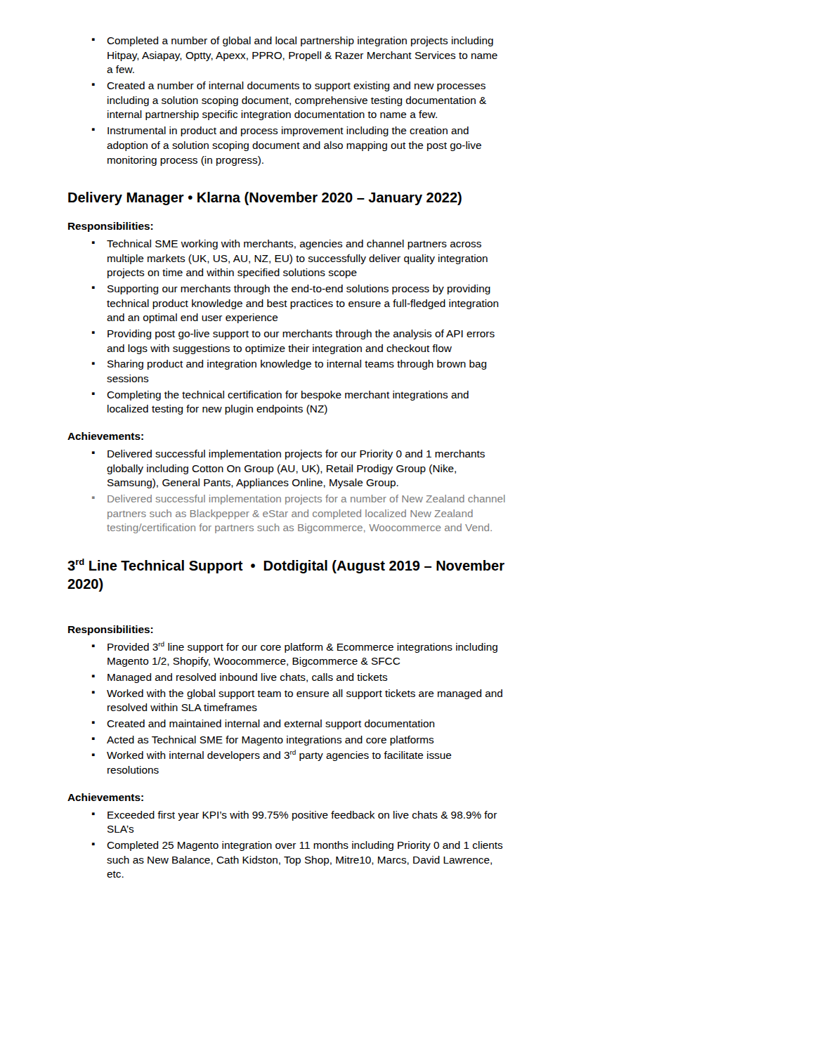Completed a number of global and local partnership integration projects including Hitpay, Asiapay, Optty, Apexx, PPRO, Propell & Razer Merchant Services to name a few.
Created a number of internal documents to support existing and new processes including a solution scoping document, comprehensive testing documentation & internal partnership specific integration documentation to name a few.
Instrumental in product and process improvement including the creation and adoption of a solution scoping document and also mapping out the post go-live monitoring process (in progress).
Delivery Manager • Klarna (November 2020 – January 2022)
Responsibilities:
Technical SME working with merchants, agencies and channel partners across multiple markets (UK, US, AU, NZ, EU) to successfully deliver quality integration projects on time and within specified solutions scope
Supporting our merchants through the end-to-end solutions process by providing technical product knowledge and best practices to ensure a full-fledged integration and an optimal end user experience
Providing post go-live support to our merchants through the analysis of API errors and logs with suggestions to optimize their integration and checkout flow
Sharing product and integration knowledge to internal teams through brown bag sessions
Completing the technical certification for bespoke merchant integrations and localized testing for new plugin endpoints (NZ)
Achievements:
Delivered successful implementation projects for our Priority 0 and 1 merchants globally including Cotton On Group (AU, UK), Retail Prodigy Group (Nike, Samsung), General Pants, Appliances Online, Mysale Group.
Delivered successful implementation projects for a number of New Zealand channel partners such as Blackpepper & eStar and completed localized New Zealand testing/certification for partners such as Bigcommerce, Woocommerce and Vend.
3rd Line Technical Support • Dotdigital (August 2019 – November 2020)
Responsibilities:
Provided 3rd line support for our core platform & Ecommerce integrations including Magento 1/2, Shopify, Woocommerce, Bigcommerce & SFCC
Managed and resolved inbound live chats, calls and tickets
Worked with the global support team to ensure all support tickets are managed and resolved within SLA timeframes
Created and maintained internal and external support documentation
Acted as Technical SME for Magento integrations and core platforms
Worked with internal developers and 3rd party agencies to facilitate issue resolutions
Achievements:
Exceeded first year KPI’s with 99.75% positive feedback on live chats & 98.9% for SLA’s
Completed 25 Magento integration over 11 months including Priority 0 and 1 clients such as New Balance, Cath Kidston, Top Shop, Mitre10, Marcs, David Lawrence, etc.